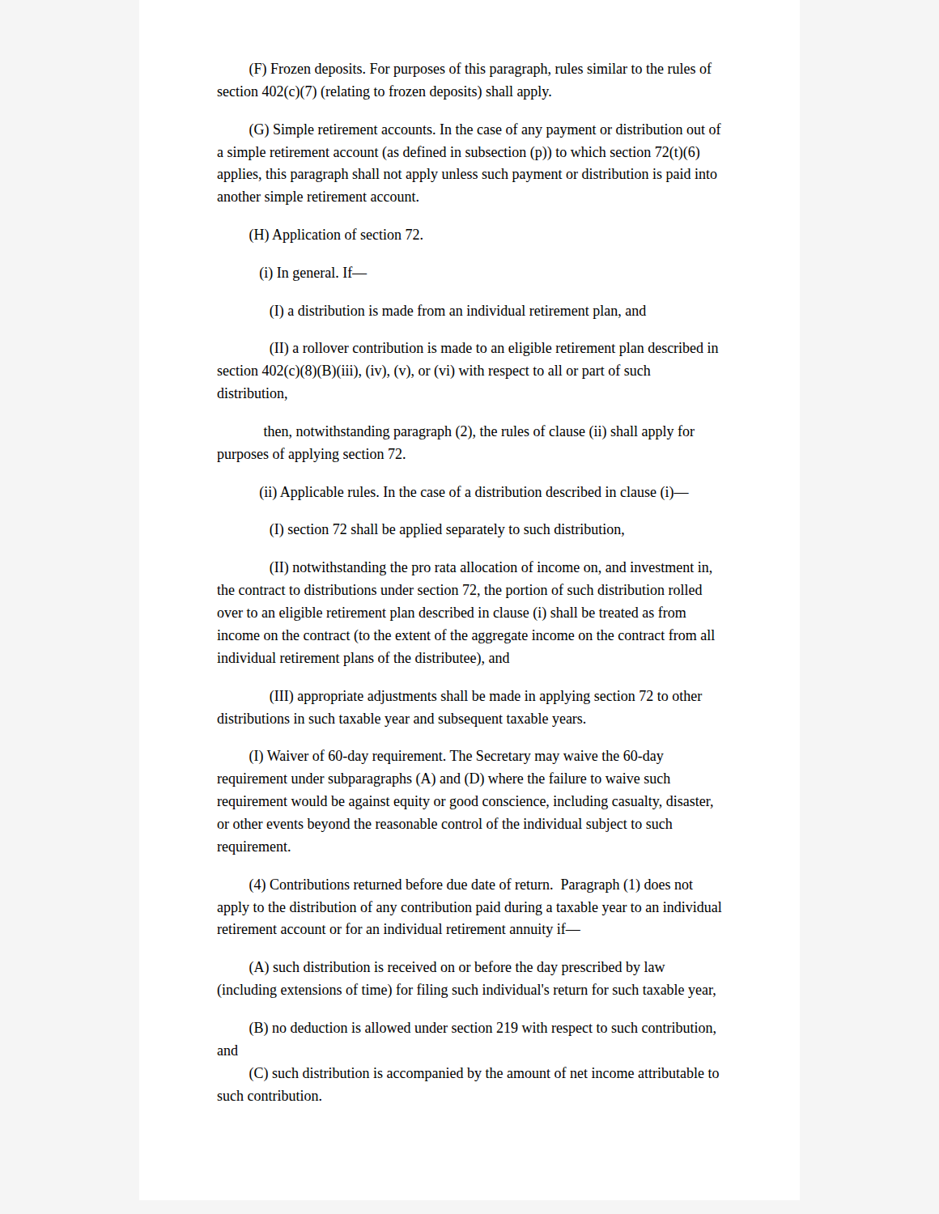(F) Frozen deposits. For purposes of this paragraph, rules similar to the rules of section 402(c)(7) (relating to frozen deposits) shall apply.
(G) Simple retirement accounts. In the case of any payment or distribution out of a simple retirement account (as defined in subsection (p)) to which section 72(t)(6) applies, this paragraph shall not apply unless such payment or distribution is paid into another simple retirement account.
(H) Application of section 72.
(i) In general. If—
(I) a distribution is made from an individual retirement plan, and
(II) a rollover contribution is made to an eligible retirement plan described in section 402(c)(8)(B)(iii), (iv), (v), or (vi) with respect to all or part of such distribution,
then, notwithstanding paragraph (2), the rules of clause (ii) shall apply for purposes of applying section 72.
(ii) Applicable rules. In the case of a distribution described in clause (i)—
(I) section 72 shall be applied separately to such distribution,
(II) notwithstanding the pro rata allocation of income on, and investment in, the contract to distributions under section 72, the portion of such distribution rolled over to an eligible retirement plan described in clause (i) shall be treated as from income on the contract (to the extent of the aggregate income on the contract from all individual retirement plans of the distributee), and
(III) appropriate adjustments shall be made in applying section 72 to other distributions in such taxable year and subsequent taxable years.
(I) Waiver of 60-day requirement. The Secretary may waive the 60-day requirement under subparagraphs (A) and (D) where the failure to waive such requirement would be against equity or good conscience, including casualty, disaster, or other events beyond the reasonable control of the individual subject to such requirement.
(4) Contributions returned before due date of return. Paragraph (1) does not apply to the distribution of any contribution paid during a taxable year to an individual retirement account or for an individual retirement annuity if—
(A) such distribution is received on or before the day prescribed by law (including extensions of time) for filing such individual's return for such taxable year,
(B) no deduction is allowed under section 219 with respect to such contribution, and
(C) such distribution is accompanied by the amount of net income attributable to such contribution.